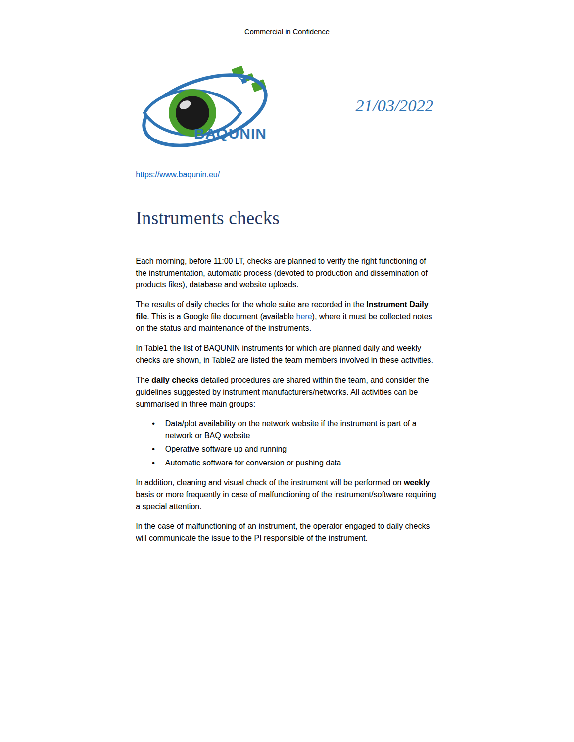Commercial in Confidence
BAQUNIN
21/03/2022
https://www.baqunin.eu/
Instruments checks
Each morning, before 11:00 LT, checks are planned to verify the right functioning of the instrumentation, automatic process (devoted to production and dissemination of products files), database and website uploads.
The results of daily checks for the whole suite are recorded in the Instrument Daily file. This is a Google file document (available here), where it must be collected notes on the status and maintenance of the instruments.
In Table1 the list of BAQUNIN instruments for which are planned daily and weekly checks are shown, in Table2 are listed the team members involved in these activities.
The daily checks detailed procedures are shared within the team, and consider the guidelines suggested by instrument manufacturers/networks. All activities can be summarised in three main groups:
Data/plot availability on the network website if the instrument is part of a network or BAQ website
Operative software up and running
Automatic software for conversion or pushing data
In addition, cleaning and visual check of the instrument will be performed on weekly basis or more frequently in case of malfunctioning of the instrument/software requiring a special attention.
In the case of malfunctioning of an instrument, the operator engaged to daily checks will communicate the issue to the PI responsible of the instrument.